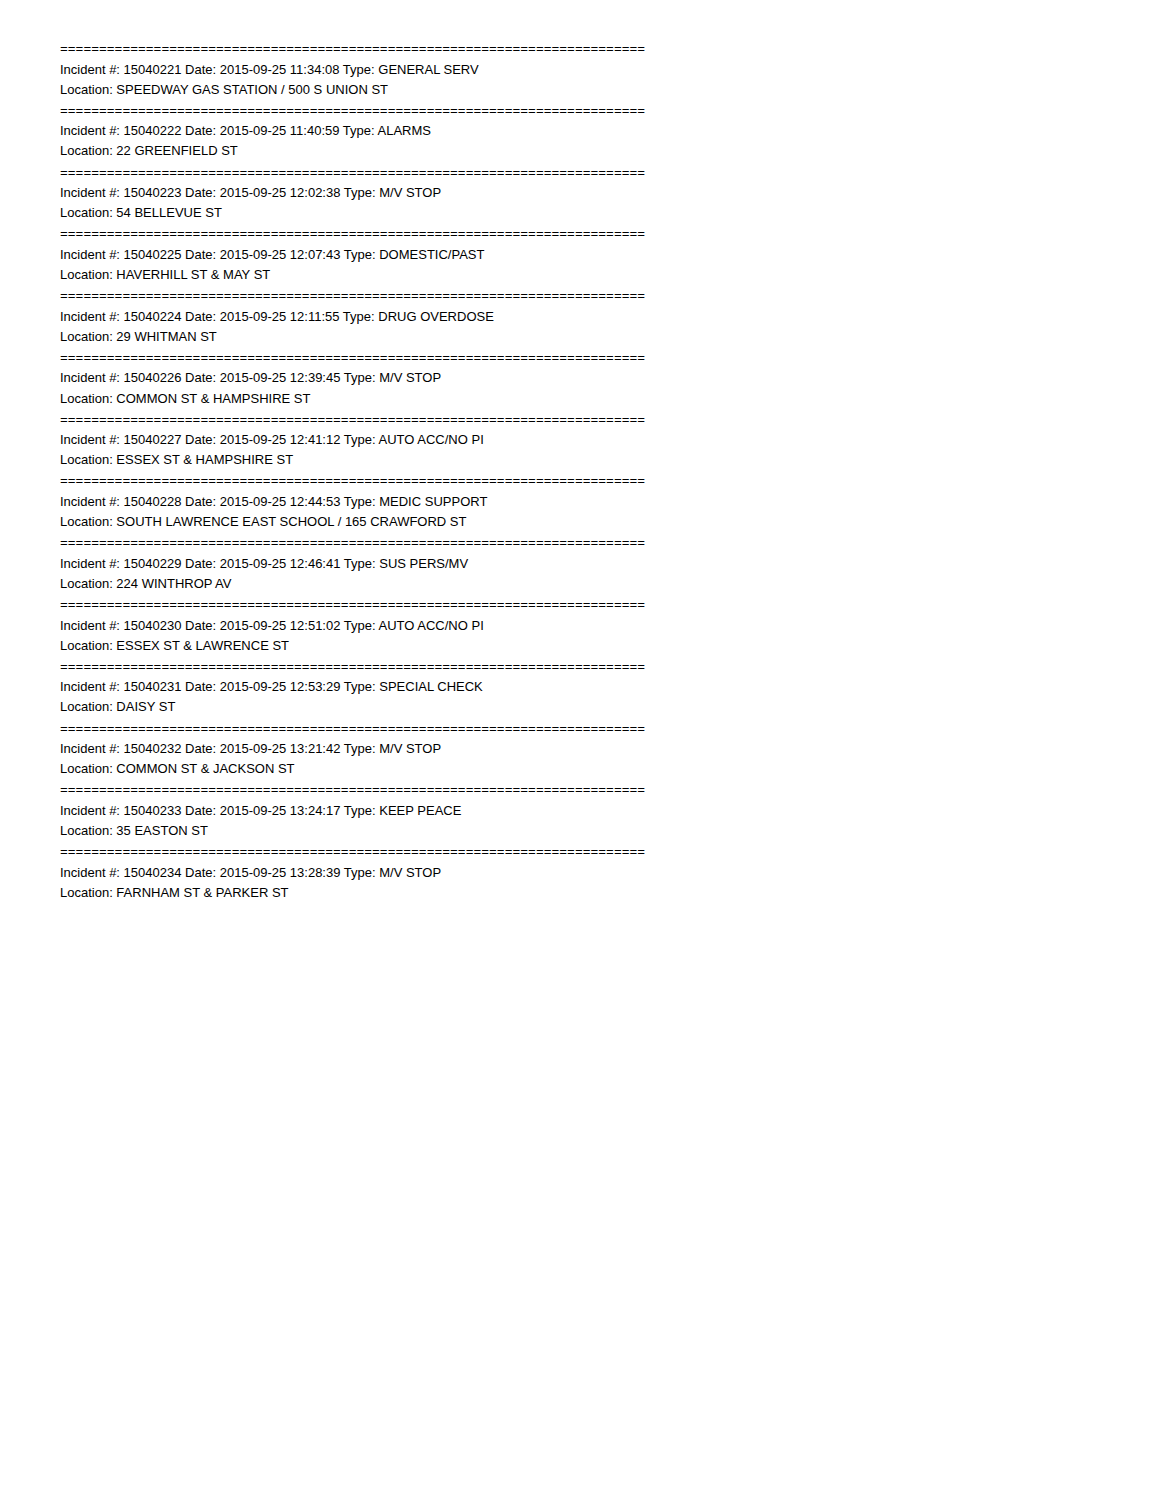===========================================================================
Incident #: 15040221 Date: 2015-09-25 11:34:08 Type: GENERAL SERV
Location: SPEEDWAY GAS STATION / 500 S UNION ST
===========================================================================
Incident #: 15040222 Date: 2015-09-25 11:40:59 Type: ALARMS
Location: 22 GREENFIELD ST
===========================================================================
Incident #: 15040223 Date: 2015-09-25 12:02:38 Type: M/V STOP
Location: 54 BELLEVUE ST
===========================================================================
Incident #: 15040225 Date: 2015-09-25 12:07:43 Type: DOMESTIC/PAST
Location: HAVERHILL ST & MAY ST
===========================================================================
Incident #: 15040224 Date: 2015-09-25 12:11:55 Type: DRUG OVERDOSE
Location: 29 WHITMAN ST
===========================================================================
Incident #: 15040226 Date: 2015-09-25 12:39:45 Type: M/V STOP
Location: COMMON ST & HAMPSHIRE ST
===========================================================================
Incident #: 15040227 Date: 2015-09-25 12:41:12 Type: AUTO ACC/NO PI
Location: ESSEX ST & HAMPSHIRE ST
===========================================================================
Incident #: 15040228 Date: 2015-09-25 12:44:53 Type: MEDIC SUPPORT
Location: SOUTH LAWRENCE EAST SCHOOL / 165 CRAWFORD ST
===========================================================================
Incident #: 15040229 Date: 2015-09-25 12:46:41 Type: SUS PERS/MV
Location: 224 WINTHROP AV
===========================================================================
Incident #: 15040230 Date: 2015-09-25 12:51:02 Type: AUTO ACC/NO PI
Location: ESSEX ST & LAWRENCE ST
===========================================================================
Incident #: 15040231 Date: 2015-09-25 12:53:29 Type: SPECIAL CHECK
Location: DAISY ST
===========================================================================
Incident #: 15040232 Date: 2015-09-25 13:21:42 Type: M/V STOP
Location: COMMON ST & JACKSON ST
===========================================================================
Incident #: 15040233 Date: 2015-09-25 13:24:17 Type: KEEP PEACE
Location: 35 EASTON ST
===========================================================================
Incident #: 15040234 Date: 2015-09-25 13:28:39 Type: M/V STOP
Location: FARNHAM ST & PARKER ST